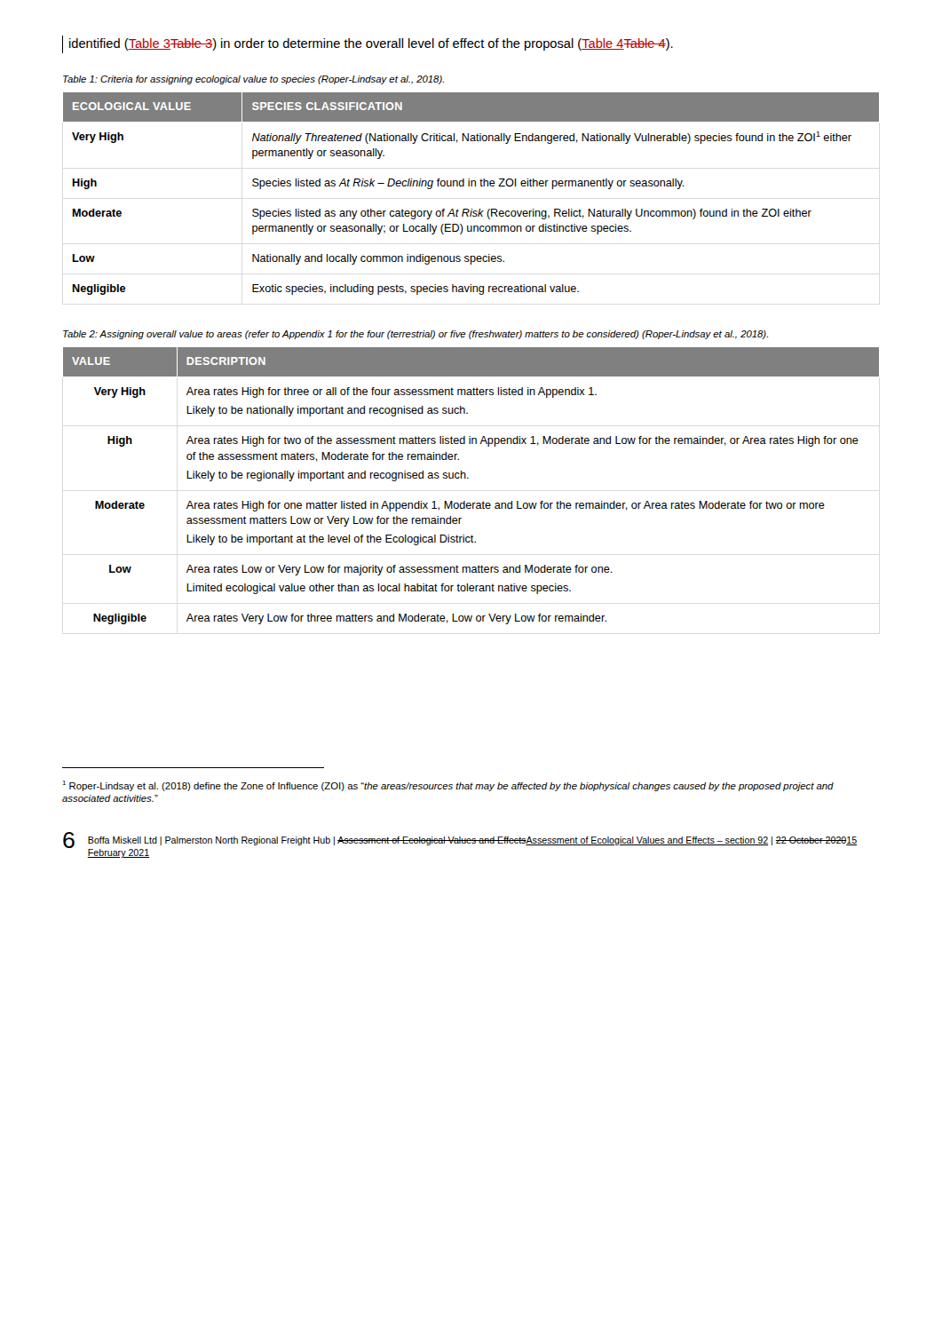identified (Table 3 Table 3) in order to determine the overall level of effect of the proposal (Table 4 Table 4).
Table 1: Criteria for assigning ecological value to species (Roper-Lindsay et al., 2018).
| ECOLOGICAL VALUE | SPECIES CLASSIFICATION |
| --- | --- |
| Very High | Nationally Threatened (Nationally Critical, Nationally Endangered, Nationally Vulnerable) species found in the ZOI 1 either permanently or seasonally. |
| High | Species listed as At Risk – Declining found in the ZOI either permanently or seasonally. |
| Moderate | Species listed as any other category of At Risk (Recovering, Relict, Naturally Uncommon) found in the ZOI either permanently or seasonally; or Locally (ED) uncommon or distinctive species. |
| Low | Nationally and locally common indigenous species. |
| Negligible | Exotic species, including pests, species having recreational value. |
Table 2: Assigning overall value to areas (refer to Appendix 1 for the four (terrestrial) or five (freshwater) matters to be considered) (Roper-Lindsay et al., 2018).
| VALUE | DESCRIPTION |
| --- | --- |
| Very High | Area rates High for three or all of the four assessment matters listed in Appendix 1. Likely to be nationally important and recognised as such. |
| High | Area rates High for two of the assessment matters listed in Appendix 1, Moderate and Low for the remainder, or Area rates High for one of the assessment maters, Moderate for the remainder. Likely to be regionally important and recognised as such. |
| Moderate | Area rates High for one matter listed in Appendix 1, Moderate and Low for the remainder, or Area rates Moderate for two or more assessment matters Low or Very Low for the remainder Likely to be important at the level of the Ecological District. |
| Low | Area rates Low or Very Low for majority of assessment matters and Moderate for one. Limited ecological value other than as local habitat for tolerant native species. |
| Negligible | Area rates Very Low for three matters and Moderate, Low or Very Low for remainder. |
1 Roper-Lindsay et al. (2018) define the Zone of Influence (ZOI) as “the areas/resources that may be affected by the biophysical changes caused by the proposed project and associated activities.”
6
Boffa Miskell Ltd | Palmerston North Regional Freight Hub | Assessment of Ecological Values and Effects Assessment of Ecological Values and Effects – section 92 | 22 October 202015 February 2021